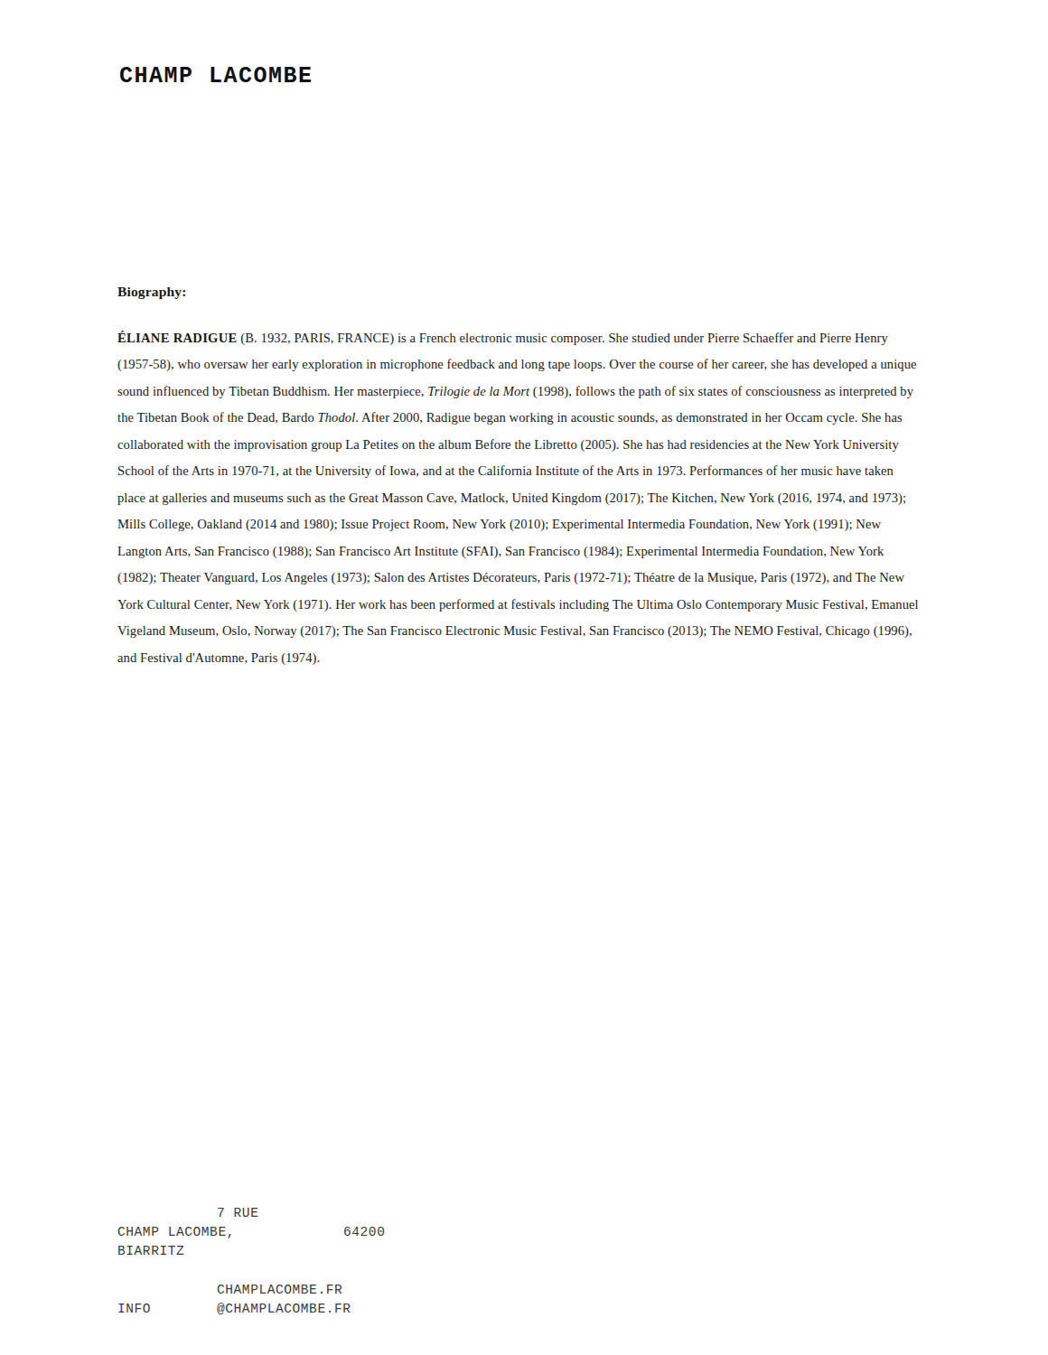CHAMP LACOMBE
Biography:
ÉLIANE RADIGUE (B. 1932, PARIS, FRANCE) is a French electronic music composer. She studied under Pierre Schaeffer and Pierre Henry (1957-58), who oversaw her early exploration in microphone feedback and long tape loops. Over the course of her career, she has developed a unique sound influenced by Tibetan Buddhism. Her masterpiece, Trilogie de la Mort (1998), follows the path of six states of consciousness as interpreted by the Tibetan Book of the Dead, Bardo Thodol. After 2000, Radigue began working in acoustic sounds, as demonstrated in her Occam cycle. She has collaborated with the improvisation group La Petites on the album Before the Libretto (2005). She has had residencies at the New York University School of the Arts in 1970-71, at the University of Iowa, and at the California Institute of the Arts in 1973. Performances of her music have taken place at galleries and museums such as the Great Masson Cave, Matlock, United Kingdom (2017); The Kitchen, New York (2016, 1974, and 1973); Mills College, Oakland (2014 and 1980); Issue Project Room, New York (2010); Experimental Intermedia Foundation, New York (1991); New Langton Arts, San Francisco (1988); San Francisco Art Institute (SFAI), San Francisco (1984); Experimental Intermedia Foundation, New York (1982); Theater Vanguard, Los Angeles (1973); Salon des Artistes Décorateurs, Paris (1972-71); Théatre de la Musique, Paris (1972), and The New York Cultural Center, New York (1971). Her work has been performed at festivals including The Ultima Oslo Contemporary Music Festival, Emanuel Vigeland Museum, Oslo, Norway (2017); The San Francisco Electronic Music Festival, San Francisco (2013); The NEMO Festival, Chicago (1996), and Festival d'Automne, Paris (1974).
7 RUE CHAMP LACOMBE, 64200 BIARRITZ
CHAMPLACOMBE.FR INFO @CHAMPLACOMBE.FR